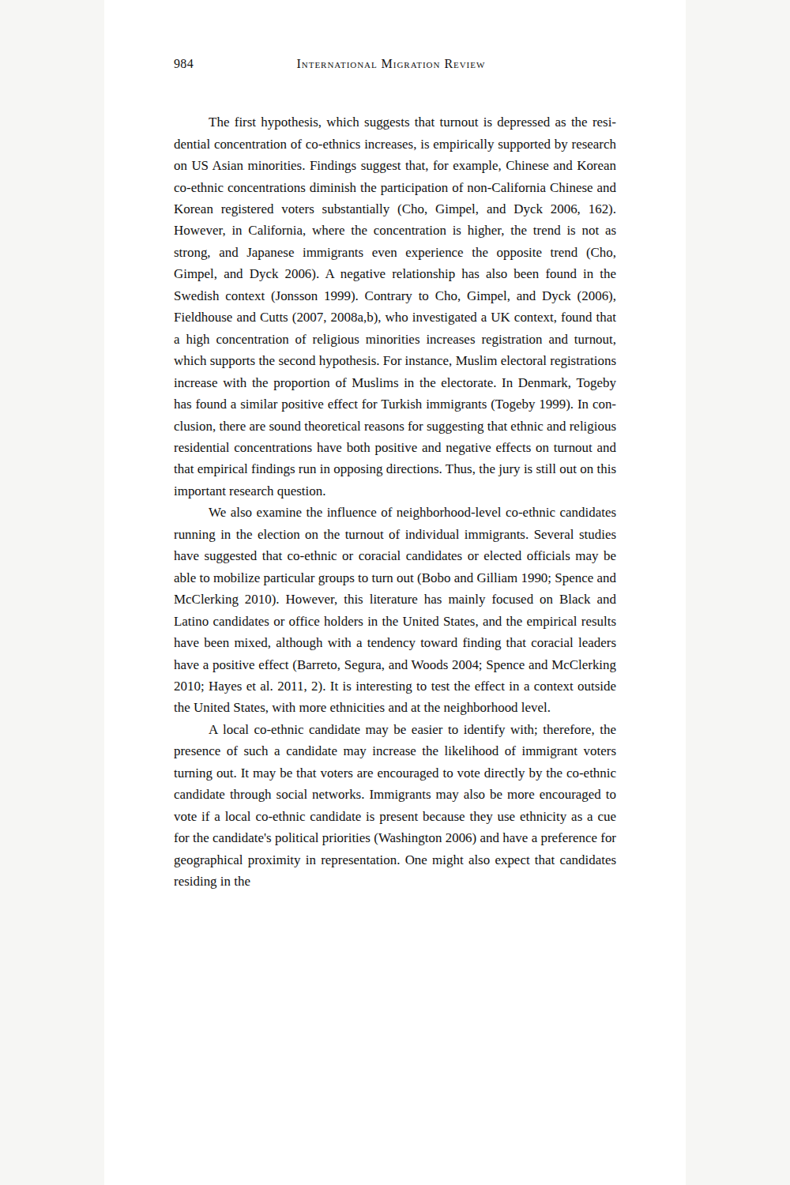984 International Migration Review
The first hypothesis, which suggests that turnout is depressed as the residential concentration of co-ethnics increases, is empirically supported by research on US Asian minorities. Findings suggest that, for example, Chinese and Korean co-ethnic concentrations diminish the participation of non-California Chinese and Korean registered voters substantially (Cho, Gimpel, and Dyck 2006, 162). However, in California, where the concentration is higher, the trend is not as strong, and Japanese immigrants even experience the opposite trend (Cho, Gimpel, and Dyck 2006). A negative relationship has also been found in the Swedish context (Jonsson 1999). Contrary to Cho, Gimpel, and Dyck (2006), Fieldhouse and Cutts (2007, 2008a,b), who investigated a UK context, found that a high concentration of religious minorities increases registration and turnout, which supports the second hypothesis. For instance, Muslim electoral registrations increase with the proportion of Muslims in the electorate. In Denmark, Togeby has found a similar positive effect for Turkish immigrants (Togeby 1999). In conclusion, there are sound theoretical reasons for suggesting that ethnic and religious residential concentrations have both positive and negative effects on turnout and that empirical findings run in opposing directions. Thus, the jury is still out on this important research question.
We also examine the influence of neighborhood-level co-ethnic candidates running in the election on the turnout of individual immigrants. Several studies have suggested that co-ethnic or coracial candidates or elected officials may be able to mobilize particular groups to turn out (Bobo and Gilliam 1990; Spence and McClerking 2010). However, this literature has mainly focused on Black and Latino candidates or office holders in the United States, and the empirical results have been mixed, although with a tendency toward finding that coracial leaders have a positive effect (Barreto, Segura, and Woods 2004; Spence and McClerking 2010; Hayes et al. 2011, 2). It is interesting to test the effect in a context outside the United States, with more ethnicities and at the neighborhood level.
A local co-ethnic candidate may be easier to identify with; therefore, the presence of such a candidate may increase the likelihood of immigrant voters turning out. It may be that voters are encouraged to vote directly by the co-ethnic candidate through social networks. Immigrants may also be more encouraged to vote if a local co-ethnic candidate is present because they use ethnicity as a cue for the candidate's political priorities (Washington 2006) and have a preference for geographical proximity in representation. One might also expect that candidates residing in the